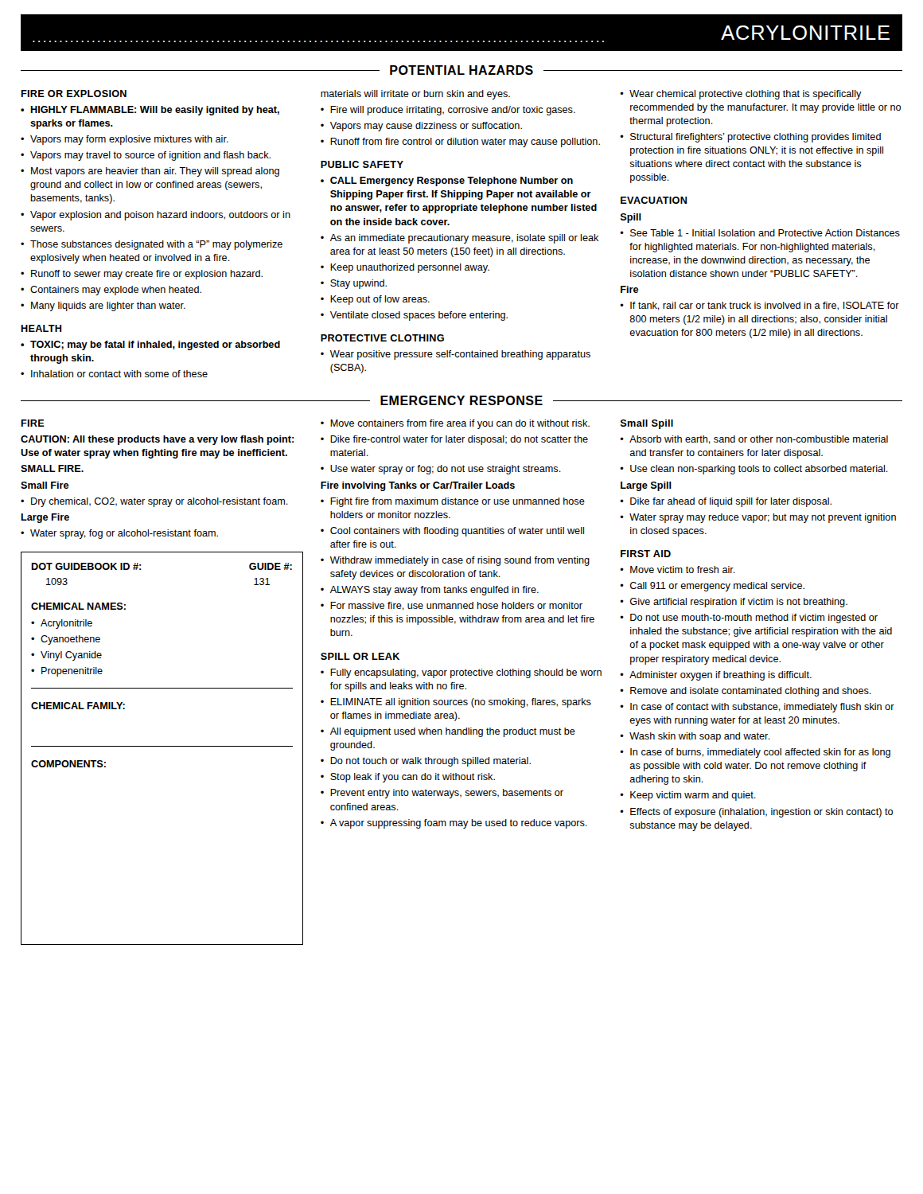..........................................................................................................
ACRYLONITRILE
POTENTIAL HAZARDS
FIRE OR EXPLOSION
HIGHLY FLAMMABLE: Will be easily ignited by heat, sparks or flames.
Vapors may form explosive mixtures with air.
Vapors may travel to source of ignition and flash back.
Most vapors are heavier than air. They will spread along ground and collect in low or confined areas (sewers, basements, tanks).
Vapor explosion and poison hazard indoors, outdoors or in sewers.
Those substances designated with a “P” may polymerize explosively when heated or involved in a fire.
Runoff to sewer may create fire or explosion hazard.
Containers may explode when heated.
Many liquids are lighter than water.
HEALTH
TOXIC; may be fatal if inhaled, ingested or absorbed through skin.
Inhalation or contact with some of these
materials will irritate or burn skin and eyes.
Fire will produce irritating, corrosive and/or toxic gases.
Vapors may cause dizziness or suffocation.
Runoff from fire control or dilution water may cause pollution.
PUBLIC SAFETY
CALL Emergency Response Telephone Number on Shipping Paper first. If Shipping Paper not available or no answer, refer to appropriate telephone number listed on the inside back cover.
As an immediate precautionary measure, isolate spill or leak area for at least 50 meters (150 feet) in all directions.
Keep unauthorized personnel away.
Stay upwind.
Keep out of low areas.
Ventilate closed spaces before entering.
PROTECTIVE CLOTHING
Wear positive pressure self-contained breathing apparatus (SCBA).
Wear chemical protective clothing that is specifically recommended by the manufacturer. It may provide little or no thermal protection.
Structural firefighters’ protective clothing provides limited protection in fire situations ONLY; it is not effective in spill situations where direct contact with the substance is possible.
EVACUATION
Spill
See Table 1 - Initial Isolation and Protective Action Distances for highlighted materials. For non-highlighted materials, increase, in the downwind direction, as necessary, the isolation distance shown under “PUBLIC SAFETY”.
Fire
If tank, rail car or tank truck is involved in a fire, ISOLATE for 800 meters (1/2 mile) in all directions; also, consider initial evacuation for 800 meters (1/2 mile) in all directions.
EMERGENCY RESPONSE
FIRE
CAUTION: All these products have a very low flash point: Use of water spray when fighting fire may be inefficient.
SMALL FIRE.
Small Fire
Dry chemical, CO2, water spray or alcohol-resistant foam.
Large Fire
Water spray, fog or alcohol-resistant foam.
DOT GUIDEBOOK ID #: GUIDE #:
1093 131
CHEMICAL NAMES:
Acrylonitrile
Cyanoethene
Vinyl Cyanide
Propenenitrile
CHEMICAL FAMILY:
COMPONENTS:
Move containers from fire area if you can do it without risk.
Dike fire-control water for later disposal; do not scatter the material.
Use water spray or fog; do not use straight streams.
Fire involving Tanks or Car/Trailer Loads
Fight fire from maximum distance or use unmanned hose holders or monitor nozzles.
Cool containers with flooding quantities of water until well after fire is out.
Withdraw immediately in case of rising sound from venting safety devices or discoloration of tank.
ALWAYS stay away from tanks engulfed in fire.
For massive fire, use unmanned hose holders or monitor nozzles; if this is impossible, withdraw from area and let fire burn.
SPILL OR LEAK
Fully encapsulating, vapor protective clothing should be worn for spills and leaks with no fire.
ELIMINATE all ignition sources (no smoking, flares, sparks or flames in immediate area).
All equipment used when handling the product must be grounded.
Do not touch or walk through spilled material.
Stop leak if you can do it without risk.
Prevent entry into waterways, sewers, basements or confined areas.
A vapor suppressing foam may be used to reduce vapors.
Small Spill
Absorb with earth, sand or other non-combustible material and transfer to containers for later disposal.
Use clean non-sparking tools to collect absorbed material.
Large Spill
Dike far ahead of liquid spill for later disposal.
Water spray may reduce vapor; but may not prevent ignition in closed spaces.
FIRST AID
Move victim to fresh air.
Call 911 or emergency medical service.
Give artificial respiration if victim is not breathing.
Do not use mouth-to-mouth method if victim ingested or inhaled the substance; give artificial respiration with the aid of a pocket mask equipped with a one-way valve or other proper respiratory medical device.
Administer oxygen if breathing is difficult.
Remove and isolate contaminated clothing and shoes.
In case of contact with substance, immediately flush skin or eyes with running water for at least 20 minutes.
Wash skin with soap and water.
In case of burns, immediately cool affected skin for as long as possible with cold water. Do not remove clothing if adhering to skin.
Keep victim warm and quiet.
Effects of exposure (inhalation, ingestion or skin contact) to substance may be delayed.